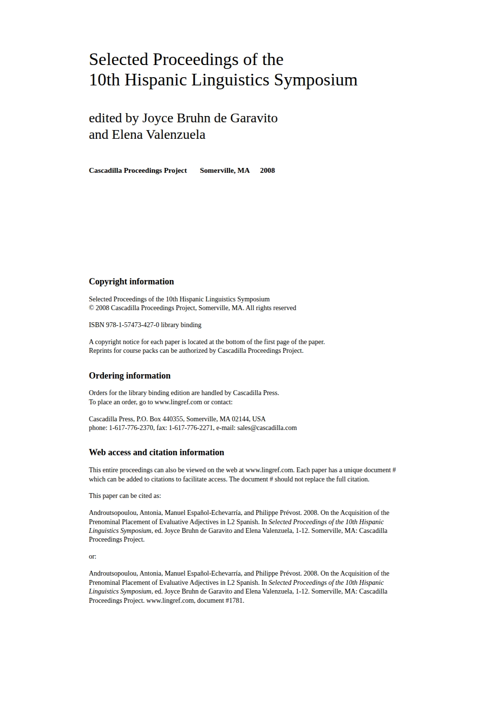Selected Proceedings of the
10th Hispanic Linguistics Symposium
edited by Joyce Bruhn de Garavito
and Elena Valenzuela
Cascadilla Proceedings Project Somerville, MA 2008
Copyright information
Selected Proceedings of the 10th Hispanic Linguistics Symposium
© 2008 Cascadilla Proceedings Project, Somerville, MA. All rights reserved
ISBN 978-1-57473-427-0 library binding
A copyright notice for each paper is located at the bottom of the first page of the paper.
Reprints for course packs can be authorized by Cascadilla Proceedings Project.
Ordering information
Orders for the library binding edition are handled by Cascadilla Press.
To place an order, go to www.lingref.com or contact:
Cascadilla Press, P.O. Box 440355, Somerville, MA 02144, USA
phone: 1-617-776-2370, fax: 1-617-776-2271, e-mail: sales@cascadilla.com
Web access and citation information
This entire proceedings can also be viewed on the web at www.lingref.com. Each paper has a unique document # which can be added to citations to facilitate access. The document # should not replace the full citation.
This paper can be cited as:
Androutsopoulou, Antonia, Manuel Español-Echevarría, and Philippe Prévost. 2008. On the Acquisition of the Prenominal Placement of Evaluative Adjectives in L2 Spanish. In Selected Proceedings of the 10th Hispanic Linguistics Symposium, ed. Joyce Bruhn de Garavito and Elena Valenzuela, 1-12. Somerville, MA: Cascadilla Proceedings Project.
or:
Androutsopoulou, Antonia, Manuel Español-Echevarría, and Philippe Prévost. 2008. On the Acquisition of the Prenominal Placement of Evaluative Adjectives in L2 Spanish. In Selected Proceedings of the 10th Hispanic Linguistics Symposium, ed. Joyce Bruhn de Garavito and Elena Valenzuela, 1-12. Somerville, MA: Cascadilla Proceedings Project. www.lingref.com, document #1781.